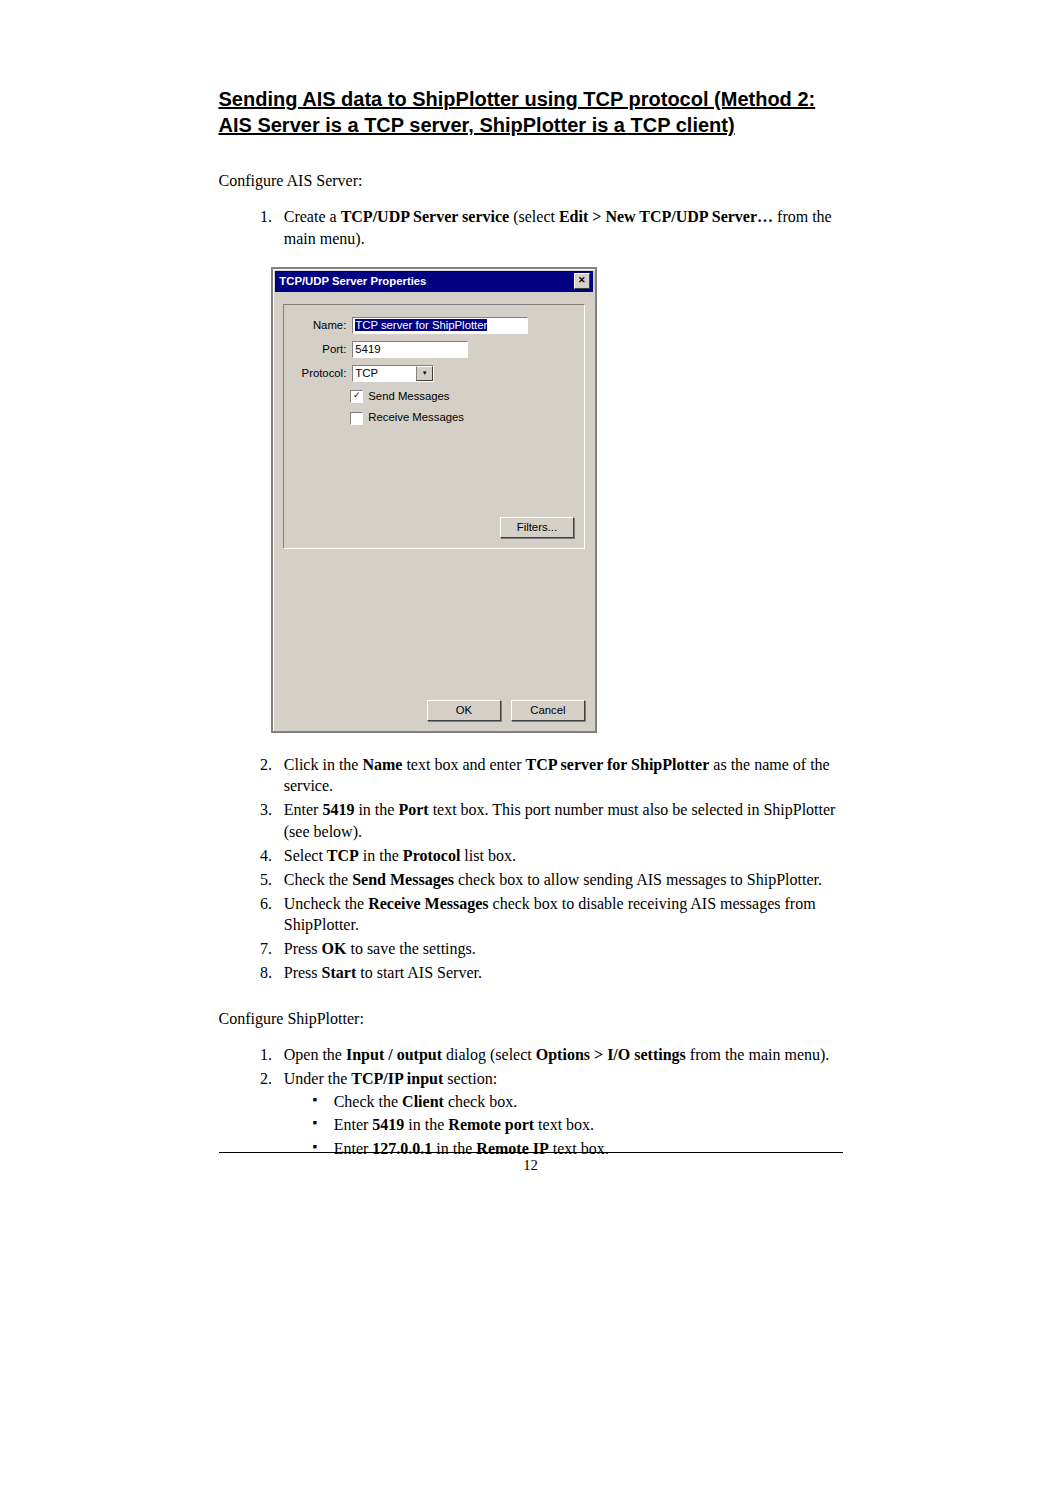Sending AIS data to ShipPlotter using TCP protocol (Method 2: AIS Server is a TCP server, ShipPlotter is a TCP client)
Configure AIS Server:
Create a TCP/UDP Server service (select Edit > New TCP/UDP Server… from the main menu).
TCP/UDP Server Properties ✕
Name:
TCP server for ShipPlotter
Port:
5419
Protocol:
TCP
▼
✓
Send Messages
Receive Messages
Filters...
OK
Cancel
Click in the Name text box and enter TCP server for ShipPlotter as the name of the service.
Enter 5419 in the Port text box. This port number must also be selected in ShipPlotter (see below).
Select TCP in the Protocol list box.
Check the Send Messages check box to allow sending AIS messages to ShipPlotter.
Uncheck the Receive Messages check box to disable receiving AIS messages from ShipPlotter.
Press OK to save the settings.
Press Start to start AIS Server.
Configure ShipPlotter:
Open the Input / output dialog (select Options > I/O settings from the main menu).
Under the TCP/IP input section:
Check the Client check box.
Enter 5419 in the Remote port text box.
Enter 127.0.0.1 in the Remote IP text box.
12